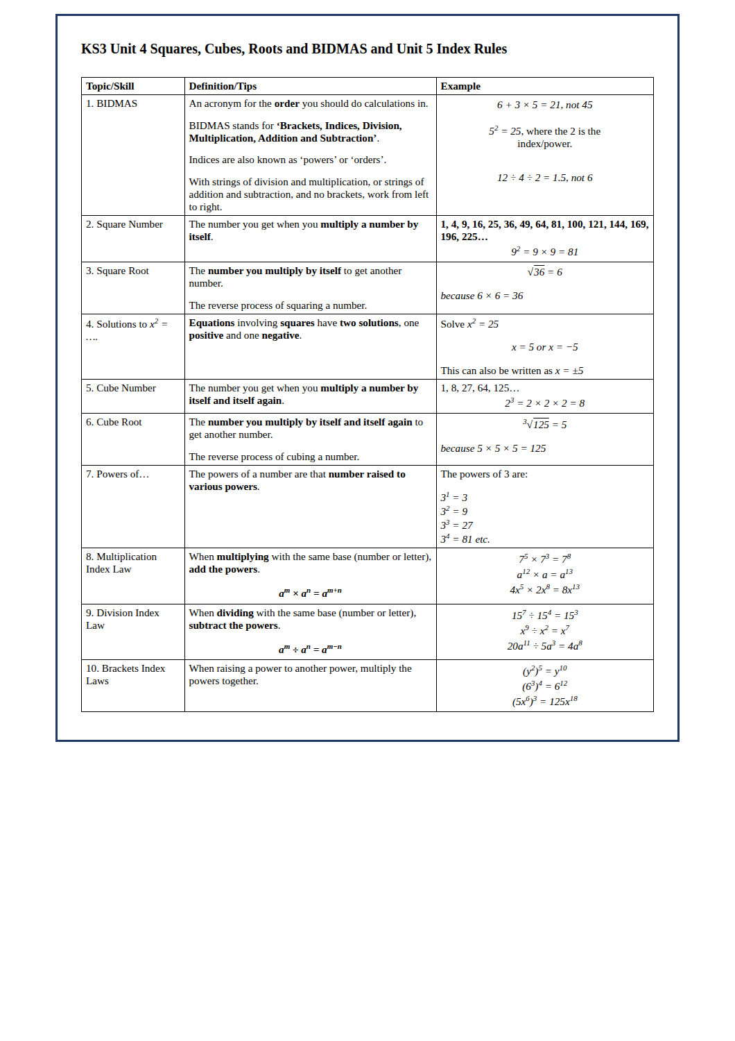KS3 Unit 4 Squares, Cubes, Roots and BIDMAS and Unit 5 Index Rules
| Topic/Skill | Definition/Tips | Example |
| --- | --- | --- |
| 1. BIDMAS | An acronym for the order you should do calculations in. BIDMAS stands for ‘Brackets, Indices, Division, Multiplication, Addition and Subtraction’ . Indices are also known as ‘powers’ or ‘orders’. With strings of division and multiplication, or strings of addition and subtraction, and no brackets, work from left to right. | 6 + 3 × 5 = 21, not 45 5 2 = 25 , where the 2 is the index/power. 12 ÷ 4 ÷ 2 = 1.5, not 6 |
| 2. Square Number | The number you get when you multiply a number by itself . | 1, 4, 9, 16, 25, 36, 49, 64, 81, 100, 121, 144, 169, 196, 225… 9 2 = 9 × 9 = 81 |
| 3. Square Root | The number you multiply by itself to get another number. The reverse process of squaring a number. | √ 36 = 6 because 6 × 6 = 36 |
| 4. Solutions to x 2 = …. | Equations involving squares have two solutions , one positive and one negative . | Solve x 2 = 25 x = 5 or x = −5 This can also be written as x = ±5 |
| 5. Cube Number | The number you get when you multiply a number by itself and itself again . | 1, 8, 27, 64, 125… 2 3 = 2 × 2 × 2 = 8 |
| 6. Cube Root | The number you multiply by itself and itself again to get another number. The reverse process of cubing a number. | 3 √ 125 = 5 because 5 × 5 × 5 = 125 |
| 7. Powers of… | The powers of a number are that number raised to various powers . | The powers of 3 are: 3 1 = 3 3 2 = 9 3 3 = 27 3 4 = 81 etc. |
| 8. Multiplication Index Law | When multiplying with the same base (number or letter), add the powers . a m × a n = a m+n | 7 5 × 7 3 = 7 8 a 12 × a = a 13 4x 5 × 2x 8 = 8x 13 |
| 9. Division Index Law | When dividing with the same base (number or letter), subtract the powers . a m ÷ a n = a m−n | 15 7 ÷ 15 4 = 15 3 x 9 ÷ x 2 = x 7 20a 11 ÷ 5a 3 = 4a 8 |
| 10. Brackets Index Laws | When raising a power to another power, multiply the powers together. | (y 2 ) 5 = y 10 (6 3 ) 4 = 6 12 (5x 6 ) 3 = 125x 18 |